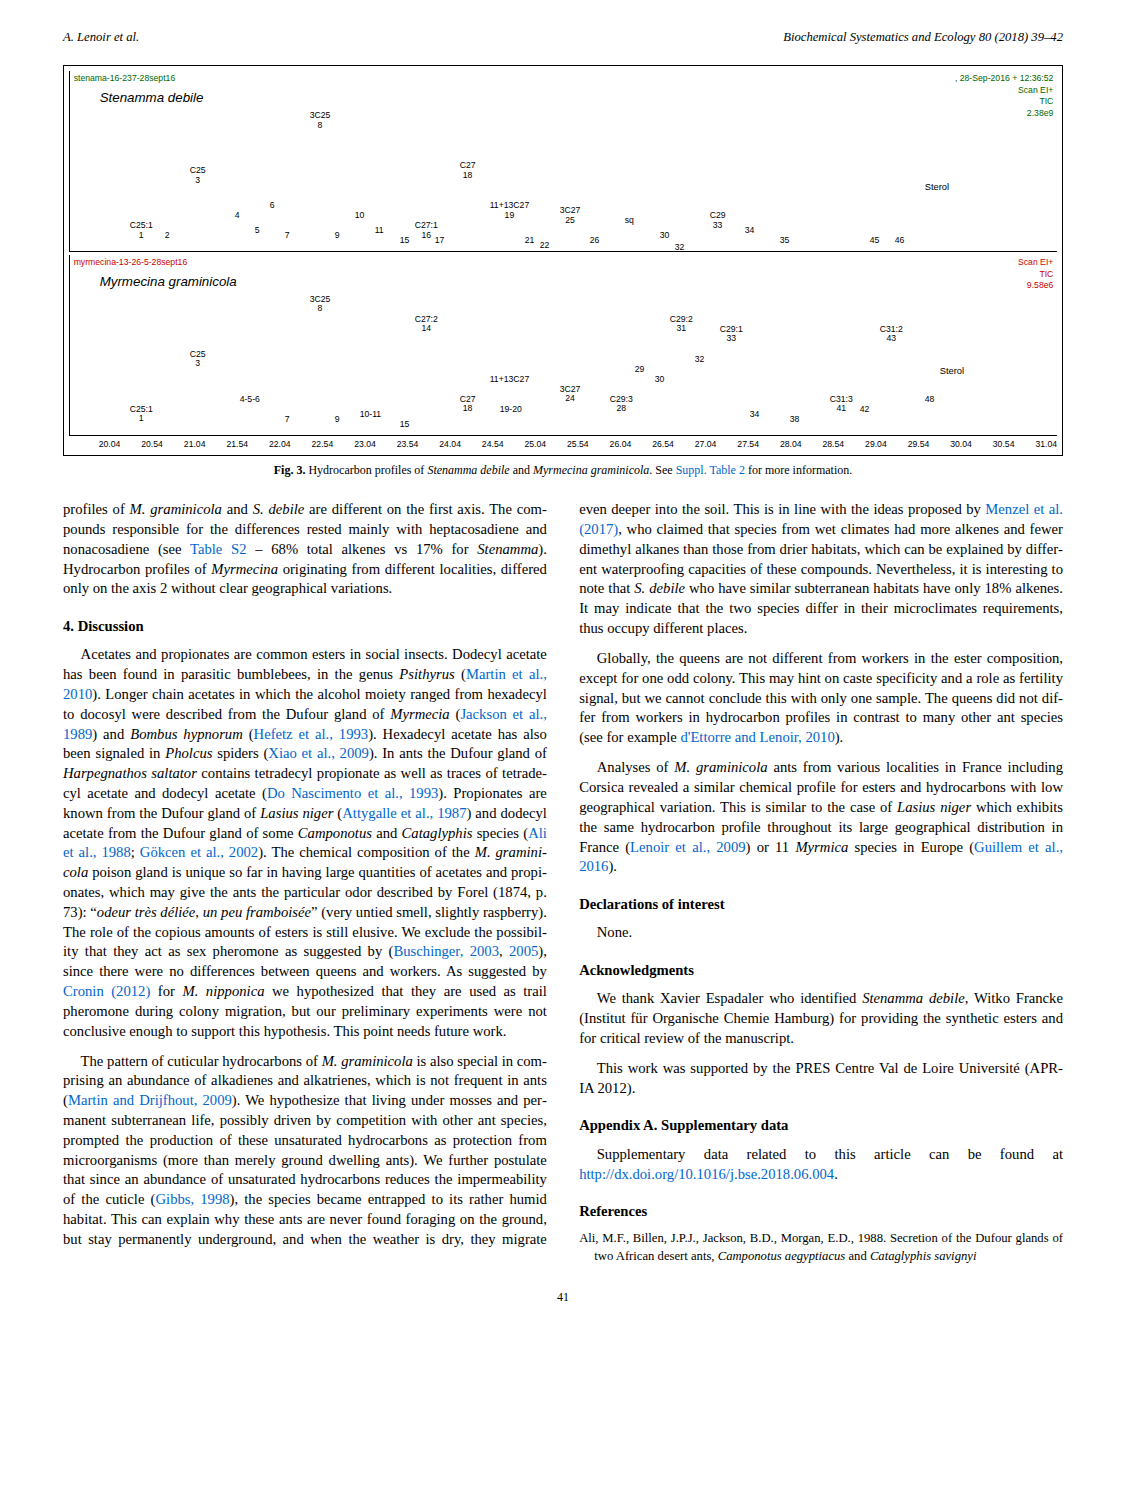A. Lenoir et al. Biochemical Systematics and Ecology 80 (2018) 39–42
stenama-16-237-28sept16 , 28-Sep-2016 + 12:36:52
Scan EI+
TIC
2.38e9 Stenamma debile C25:1
1 2 C25
3 4 5 6 7 3C25
8 9 10 11 C27:1
16 15 17 C27
18 11+13C27
19 21 22 3C27
25 26 sq 30 32 C29
33 34 35 45 46 Sterol
myrmecina-13-26-5-28sept16 Scan EI+
TIC
9.58e6 Myrmecina graminicola C25:1
1 C25
3 4-5-6 7 3C25
8 9 10-11 C27:2
14 15 C27
18 11+13C27 19-20 3C27
24 C29:3
28 29 30 C29:2
31 32 C29:1
33 34 38 C31:3
41 42 C31:2
43 48 Sterol
20.0420.5421.0421.5422.0422.5423.0423.5424.0424.5425.0425.5426.0426.5427.0427.5428.0428.5429.0429.5430.0430.5431.04
Fig. 3. Hydrocarbon profiles of Stenamma debile and Myrmecina graminicola. See Suppl. Table 2 for more information.
profiles of M. graminicola and S. debile are different on the first axis. The compounds responsible for the differences rested mainly with heptacosadiene and nonacosadiene (see Table S2 – 68% total alkenes vs 17% for Stenamma). Hydrocarbon profiles of Myrmecina originating from different localities, differed only on the axis 2 without clear geographical variations.
4. Discussion
Acetates and propionates are common esters in social insects. Dodecyl acetate has been found in parasitic bumblebees, in the genus Psithyrus (Martin et al., 2010). Longer chain acetates in which the alcohol moiety ranged from hexadecyl to docosyl were described from the Dufour gland of Myrmecia (Jackson et al., 1989) and Bombus hypnorum (Hefetz et al., 1993). Hexadecyl acetate has also been signaled in Pholcus spiders (Xiao et al., 2009). In ants the Dufour gland of Harpegnathos saltator contains tetradecyl propionate as well as traces of tetradecyl acetate and dodecyl acetate (Do Nascimento et al., 1993). Propionates are known from the Dufour gland of Lasius niger (Attygalle et al., 1987) and dodecyl acetate from the Dufour gland of some Camponotus and Cataglyphis species (Ali et al., 1988; Gökcen et al., 2002). The chemical composition of the M. graminicola poison gland is unique so far in having large quantities of acetates and propionates, which may give the ants the particular odor described by Forel (1874, p. 73): “odeur très déliée, un peu framboisée” (very untied smell, slightly raspberry). The role of the copious amounts of esters is still elusive. We exclude the possibility that they act as sex pheromone as suggested by (Buschinger, 2003, 2005), since there were no differences between queens and workers. As suggested by Cronin (2012) for M. nipponica we hypothesized that they are used as trail pheromone during colony migration, but our preliminary experiments were not conclusive enough to support this hypothesis. This point needs future work.
The pattern of cuticular hydrocarbons of M. graminicola is also special in comprising an abundance of alkadienes and alkatrienes, which is not frequent in ants (Martin and Drijfhout, 2009). We hypothesize that living under mosses and permanent subterranean life, possibly driven by competition with other ant species, prompted the production of these unsaturated hydrocarbons as protection from microorganisms (more than merely ground dwelling ants). We further postulate that since an abundance of unsaturated hydrocarbons reduces the impermeability of the cuticle (Gibbs, 1998), the species became entrapped to its rather humid habitat. This can explain why these ants are never found foraging on the ground, but stay permanently underground, and when the weather is dry, they migrate even deeper into the soil. This is in line with the ideas proposed by Menzel et al. (2017), who claimed that species from wet climates had more alkenes and fewer dimethyl alkanes than those from drier habitats, which can be explained by different waterproofing capacities of these compounds. Nevertheless, it is interesting to note that S. debile who have similar subterranean habitats have only 18% alkenes. It may indicate that the two species differ in their microclimates requirements, thus occupy different places.
Globally, the queens are not different from workers in the ester composition, except for one odd colony. This may hint on caste specificity and a role as fertility signal, but we cannot conclude this with only one sample. The queens did not differ from workers in hydrocarbon profiles in contrast to many other ant species (see for example d'Ettorre and Lenoir, 2010).
Analyses of M. graminicola ants from various localities in France including Corsica revealed a similar chemical profile for esters and hydrocarbons with low geographical variation. This is similar to the case of Lasius niger which exhibits the same hydrocarbon profile throughout its large geographical distribution in France (Lenoir et al., 2009) or 11 Myrmica species in Europe (Guillem et al., 2016).
Declarations of interest
None.
Acknowledgments
We thank Xavier Espadaler who identified Stenamma debile, Witko Francke (Institut für Organische Chemie Hamburg) for providing the synthetic esters and for critical review of the manuscript.
This work was supported by the PRES Centre Val de Loire Université (APR-IA 2012).
Appendix A. Supplementary data
Supplementary data related to this article can be found at http://dx.doi.org/10.1016/j.bse.2018.06.004.
References
Ali, M.F., Billen, J.P.J., Jackson, B.D., Morgan, E.D., 1988. Secretion of the Dufour glands of two African desert ants, Camponotus aegyptiacus and Cataglyphis savignyi
41